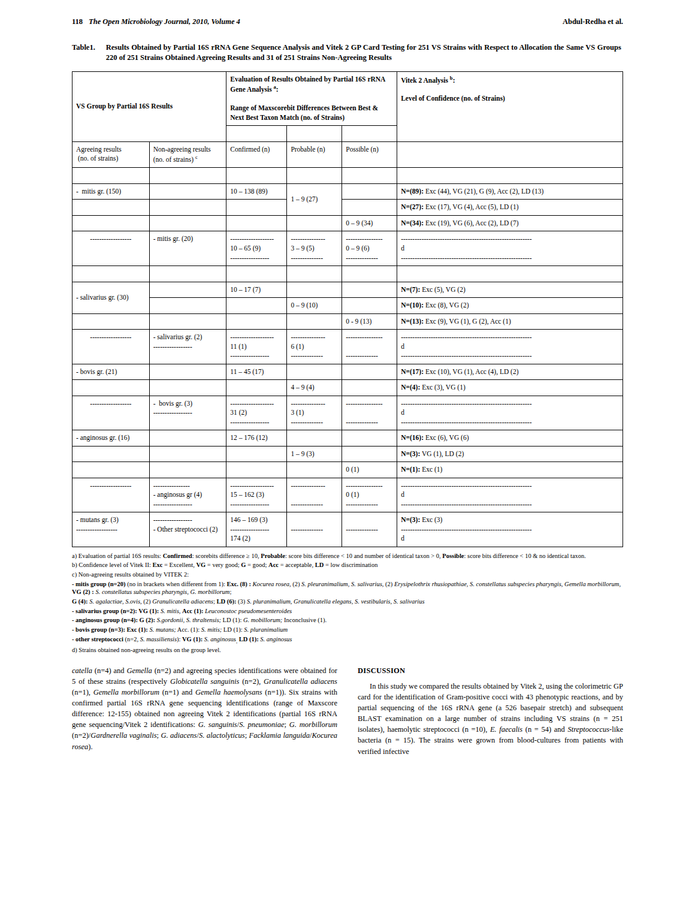118 The Open Microbiology Journal, 2010, Volume 4
Abdul-Redha et al.
Table1.
Results Obtained by Partial 16S rRNA Gene Sequence Analysis and Vitek 2 GP Card Testing for 251 VS Strains with Respect to Allocation the Same VS Groups 220 of 251 Strains Obtained Agreeing Results and 31 of 251 Strains Non-Agreeing Results
| VS Group by Partial 16S Results | Evaluation of Results Obtained by Partial 16S rRNA Gene Analysis a : Range of Maxscorebit Differences Between Best & Next Best Taxon Match (no. of Strains) | Vitek 2 Analysis b : Level of Confidence (no. of Strains) |
| --- | --- | --- |
| Agreeing results (no. of strains) | Non-agreeing results (no. of strains) c | Confirmed (n) | Probable (n) | Possible (n) | |
| - mitis gr. (150) | | 10 – 138 (89) | 1 – 9 (27) | | N=(89): Exc (44), VG (21), G (9), Acc (2), LD (13) |
| | | | | N=(27): Exc (17), VG (4), Acc (5), LD (1) |
| | | | | 0 – 9 (34) | N=(34): Exc (19), VG (6), Acc (2), LD (7) |
| ------------------ | - mitis gr. (20) | ------------------- 10 – 65 (9) ----------------- | --------------- 3 – 9 (5) -------------- | ---------------- 0 – 9 (6) -------------- | --------------------------------------------------------- d --------------------------------------------------------- |
| - salivarius gr. (30) | | 10 – 17 (7) | | | N=(7): Exc (5), VG (2) |
| | | 0 – 9 (10) | | N=(10): Exc (8), VG (2) |
| | | | | 0 - 9 (13) | N=(13): Exc (9), VG (1), G (2), Acc (1) |
| ------------------ | - salivarius gr. (2) ----------------- | ------------------- 11 (1) ----------------- | --------------- 6 (1) -------------- | ---------------- -------------- | --------------------------------------------------------- d --------------------------------------------------------- |
| - bovis gr. (21) | | 11 – 45 (17) | | | N=(17): Exc (10), VG (1), Acc (4), LD (2) |
| | | | 4 – 9 (4) | | N=(4): Exc (3), VG (1) |
| ------------------ | - bovis gr. (3) ----------------- | ------------------- 31 (2) ----------------- | --------------- 3 (1) -------------- | ---------------- -------------- | --------------------------------------------------------- d --------------------------------------------------------- |
| - anginosus gr. (16) | | 12 – 176 (12) | | | N=(16): Exc (6), VG (6) |
| | | | 1 – 9 (3) | | N=(3): VG (1), LD (2) |
| | | | | 0 (1) | N=(1): Exc (1) |
| ------------------ | ---------------- - anginosus gr (4) ----------------- | ------------------- 15 – 162 (3) ----------------- | --------------- -------------- | ---------------- 0 (1) -------------- | --------------------------------------------------------- d --------------------------------------------------------- |
| - mutans gr. (3) ------------------ | ----------------- - Other streptococci (2) | 146 – 169 (3) ----------------- 174 (2) | -------------- | -------------- | N=(3): Exc (3) --------------------------------------------------------- d |
a) Evaluation of partial 16S results: Confirmed: scorebits difference ≥ 10, Probable: score bits difference < 10 and number of identical taxon > 0, Possible: score bits difference < 10 & no identical taxon.
b) Confidence level of Vitek II: Exc = Excellent, VG = very good; G = good; Acc = acceptable, LD = low discrimination
c) Non-agreeing results obtained by VITEK 2:
- mitis group (n=20) (no in brackets when different from 1): Exc. (8) : Kocurea rosea, (2) S. pleuranimalium, S. salivarius, (2) Erysipelothrix rhusiopathiae, S. constellatus subspecies pharyngis, Gemella morbillorum, VG (2) : S. constellatus subspecies pharyngis, G. morbillorum;
G (4): S. agalactiae, S.ovis, (2) Granulicatella adiacens; LD (6): (3) S. pluranimalium, Granulicatella elegans, S. vestibularis, S. salivarius
- salivarius group (n=2): VG (1): S. mitis, Acc (1): Leuconostoc pseudomesenteroides
- anginosus group (n=4): G (2): S.gordonii, S. thraltensis; LD (1): G. mobillorum; Inconclusive (1).
- bovis group (n=3): Exc (1): S. mutans; Acc. (1): S. mitis; LD (1): S. pluranimalium
- other streptococci (n=2, S. massiliensis): VG (1): S. anginosus, LD (1): S. anginosus
d) Strains obtained non-agreeing results on the group level.
catella (n=4) and Gemella (n=2) and agreeing species identifications were obtained for 5 of these strains (respectively Globicatella sanguinis (n=2), Granulicatella adiacens (n=1), Gemella morbillorum (n=1) and Gemella haemolysans (n=1)). Six strains with confirmed partial 16S rRNA gene sequencing identifications (range of Maxscore difference: 12-155) obtained non agreeing Vitek 2 identifications (partial 16S rRNA gene sequencing/Vitek 2 identifications: G. sanguinis/S. pneumoniae; G. morbillorum (n=2)/Gardnerella vaginalis; G. adiacens/S. alactolyticus; Facklamia languida/Kocurea rosea).
DISCUSSION
In this study we compared the results obtained by Vitek 2, using the colorimetric GP card for the identification of Gram-positive cocci with 43 phenotypic reactions, and by partial sequencing of the 16S rRNA gene (a 526 basepair stretch) and subsequent BLAST examination on a large number of strains including VS strains (n = 251 isolates), haemolytic streptococci (n =10), E. faecalis (n = 54) and Streptococcus-like bacteria (n = 15). The strains were grown from blood-cultures from patients with verified infective